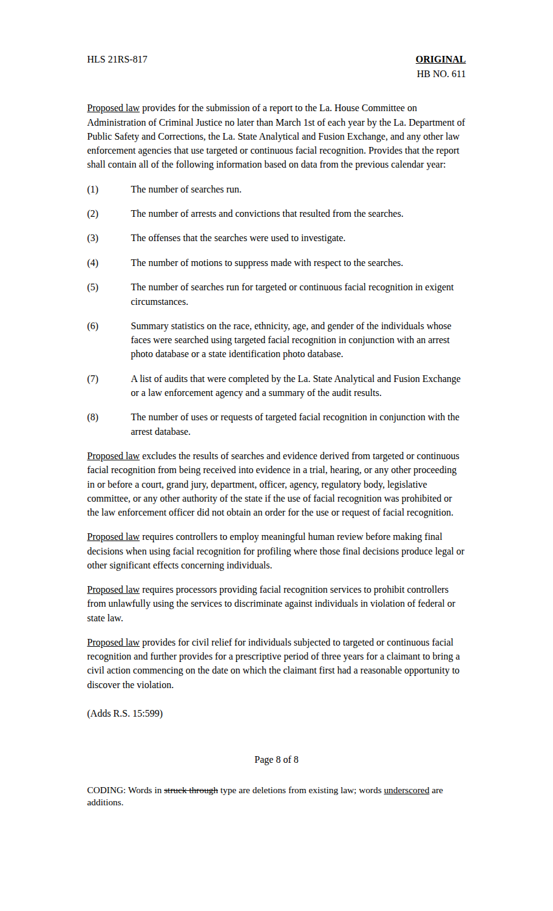HLS 21RS-817
ORIGINAL
HB NO. 611
Proposed law provides for the submission of a report to the La. House Committee on Administration of Criminal Justice no later than March 1st of each year by the La. Department of Public Safety and Corrections, the La. State Analytical and Fusion Exchange, and any other law enforcement agencies that use targeted or continuous facial recognition. Provides that the report shall contain all of the following information based on data from the previous calendar year:
(1) The number of searches run.
(2) The number of arrests and convictions that resulted from the searches.
(3) The offenses that the searches were used to investigate.
(4) The number of motions to suppress made with respect to the searches.
(5) The number of searches run for targeted or continuous facial recognition in exigent circumstances.
(6) Summary statistics on the race, ethnicity, age, and gender of the individuals whose faces were searched using targeted facial recognition in conjunction with an arrest photo database or a state identification photo database.
(7) A list of audits that were completed by the La. State Analytical and Fusion Exchange or a law enforcement agency and a summary of the audit results.
(8) The number of uses or requests of targeted facial recognition in conjunction with the arrest database.
Proposed law excludes the results of searches and evidence derived from targeted or continuous facial recognition from being received into evidence in a trial, hearing, or any other proceeding in or before a court, grand jury, department, officer, agency, regulatory body, legislative committee, or any other authority of the state if the use of facial recognition was prohibited or the law enforcement officer did not obtain an order for the use or request of facial recognition.
Proposed law requires controllers to employ meaningful human review before making final decisions when using facial recognition for profiling where those final decisions produce legal or other significant effects concerning individuals.
Proposed law requires processors providing facial recognition services to prohibit controllers from unlawfully using the services to discriminate against individuals in violation of federal or state law.
Proposed law provides for civil relief for individuals subjected to targeted or continuous facial recognition and further provides for a prescriptive period of three years for a claimant to bring a civil action commencing on the date on which the claimant first had a reasonable opportunity to discover the violation.
(Adds R.S. 15:599)
Page 8 of 8
CODING: Words in struck through type are deletions from existing law; words underscored are additions.